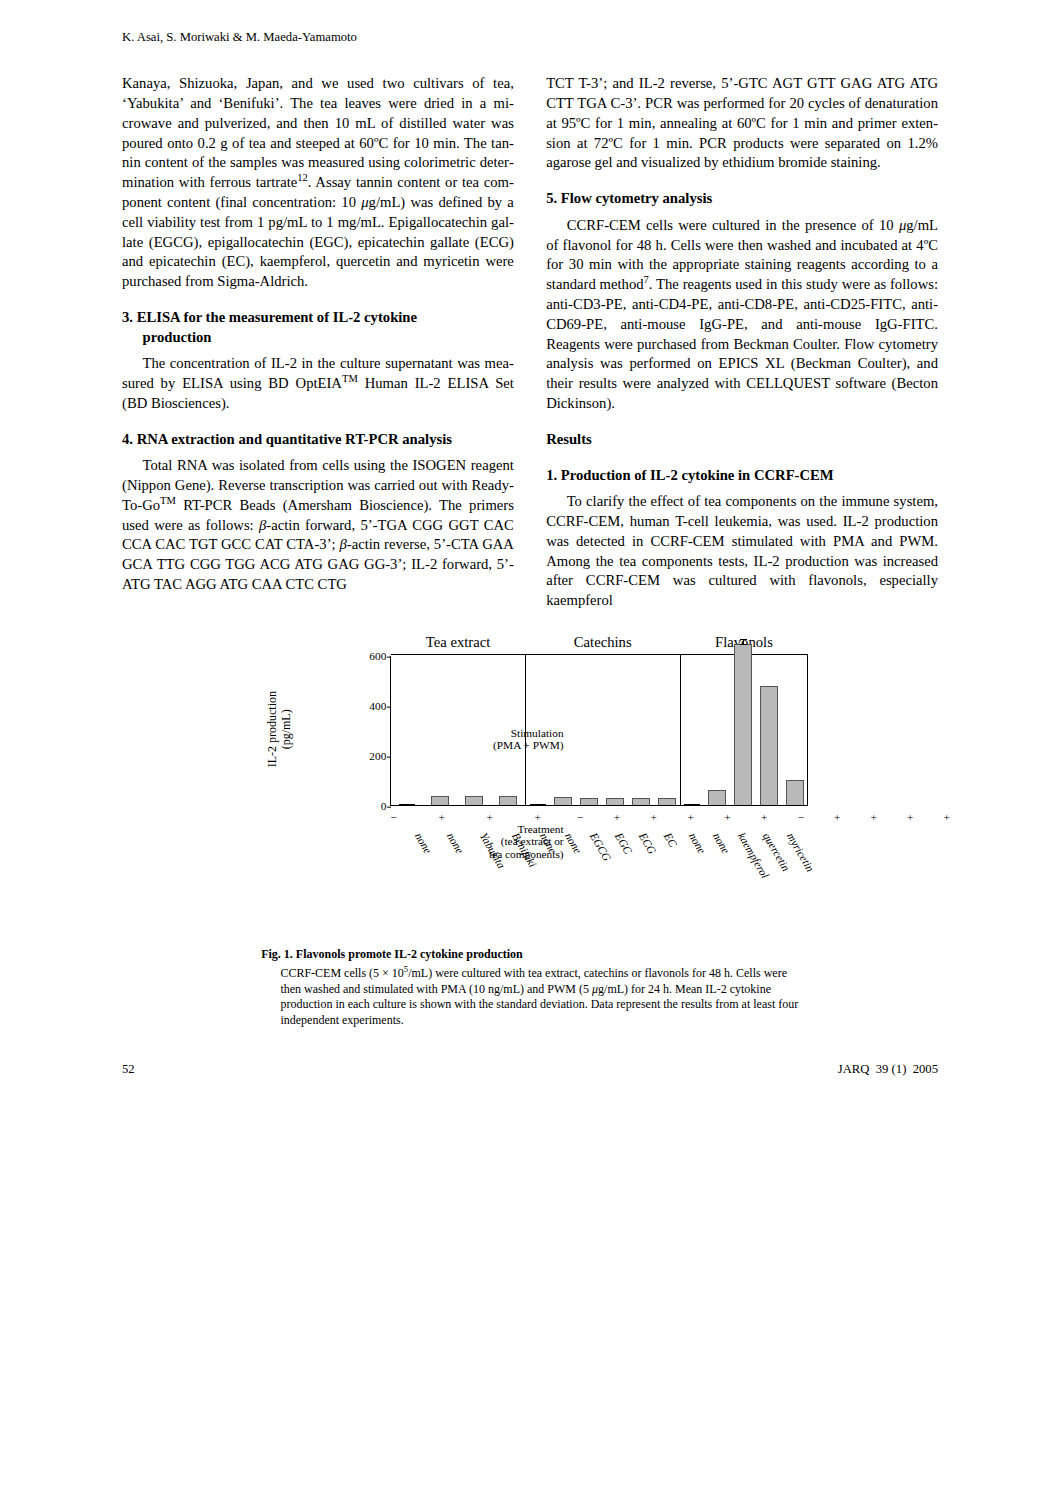K. Asai, S. Moriwaki & M. Maeda-Yamamoto
Kanaya, Shizuoka, Japan, and we used two cultivars of tea, ‘Yabukita’ and ‘Benifuki’. The tea leaves were dried in a microwave and pulverized, and then 10 mL of distilled water was poured onto 0.2 g of tea and steeped at 60ºC for 10 min. The tannin content of the samples was measured using colorimetric determination with ferrous tartrate12. Assay tannin content or tea component content (final concentration: 10 μg/mL) was defined by a cell viability test from 1 pg/mL to 1 mg/mL. Epigallocatechin gallate (EGCG), epigallocatechin (EGC), epicatechin gallate (ECG) and epicatechin (EC), kaempferol, quercetin and myricetin were purchased from Sigma-Aldrich.
3. ELISA for the measurement of IL-2 cytokineproduction
The concentration of IL-2 in the culture supernatant was measured by ELISA using BD OptEIATM Human IL-2 ELISA Set (BD Biosciences).
4. RNA extraction and quantitative RT-PCR analysis
Total RNA was isolated from cells using the ISOGEN reagent (Nippon Gene). Reverse transcription was carried out with Ready-To-GoTM RT-PCR Beads (Amersham Bioscience). The primers used were as follows: β-actin forward, 5’-TGA CGG GGT CAC CCA CAC TGT GCC CAT CTA-3’; β-actin reverse, 5’-CTA GAA GCA TTG CGG TGG ACG ATG GAG GG-3’; IL-2 forward, 5’-ATG TAC AGG ATG CAA CTC CTG
TCT T-3’; and IL-2 reverse, 5’-GTC AGT GTT GAG ATG ATG CTT TGA C-3’. PCR was performed for 20 cycles of denaturation at 95ºC for 1 min, annealing at 60ºC for 1 min and primer extension at 72ºC for 1 min. PCR products were separated on 1.2% agarose gel and visualized by ethidium bromide staining.
5. Flow cytometry analysis
CCRF-CEM cells were cultured in the presence of 10 μg/mL of flavonol for 48 h. Cells were then washed and incubated at 4ºC for 30 min with the appropriate staining reagents according to a standard method7. The reagents used in this study were as follows: anti-CD3-PE, anti-CD4-PE, anti-CD8-PE, anti-CD25-FITC, anti-CD69-PE, anti-mouse IgG-PE, and anti-mouse IgG-FITC. Reagents were purchased from Beckman Coulter. Flow cytometry analysis was performed on EPICS XL (Beckman Coulter), and their results were analyzed with CELLQUEST software (Becton Dickinson).
Results
1. Production of IL-2 cytokine in CCRF-CEM
To clarify the effect of tea components on the immune system, CCRF-CEM, human T-cell leukemia, was used. IL-2 production was detected in CCRF-CEM stimulated with PMA and PWM. Among the tea components tests, IL-2 production was increased after CCRF-CEM was cultured with flavonols, especially kaempferol
IL-2 production
(pg/mL)
600
400
200
0
Tea extract
Catechins
Flavonols
−
+
+
+
−
+
+
+
+
+
−
+
+
+
+
none
none
Yabukita
Benifuki
none
none
EGCG
EGC
ECG
EC
none
none
kaempferol
quercetin
myricetin
Stimulation
(PMA + PWM)
Treatment
(tea extract or
tea components)
Fig. 1. Flavonols promote IL-2 cytokine production
CCRF-CEM cells (5 × 105/mL) were cultured with tea extract, catechins or flavonols for 48 h. Cells were then washed and stimulated with PMA (10 ng/mL) and PWM (5 μg/mL) for 24 h. Mean IL-2 cytokine production in each culture is shown with the standard deviation. Data represent the results from at least four independent experiments.
52
JARQ 39 (1) 2005